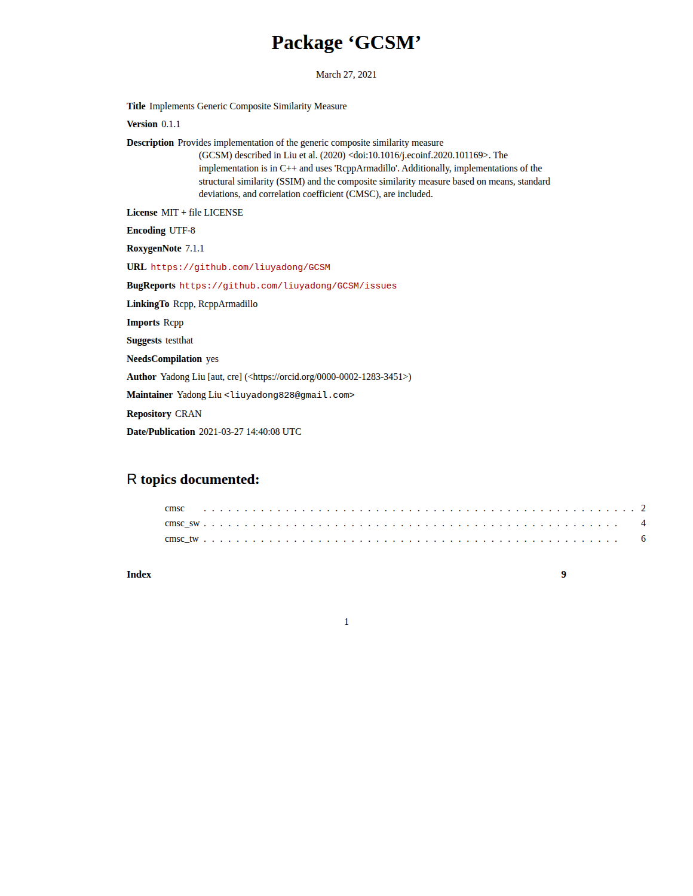Package ‘GCSM’
March 27, 2021
Title
Implements Generic Composite Similarity Measure
Version
0.1.1
Description
Provides implementation of the generic composite similarity measure (GCSM) described in Liu et al. (2020) <doi:10.1016/j.ecoinf.2020.101169>. The implementation is in C++ and uses 'RcppArmadillo'. Additionally, implementations of the structural similarity (SSIM) and the composite similarity measure based on means, standard deviations, and correlation coefficient (CMSC), are included.
License
MIT + file LICENSE
Encoding
UTF-8
RoxygenNote
7.1.1
URL
https://github.com/liuyadong/GCSM
BugReports
https://github.com/liuyadong/GCSM/issues
LinkingTo
Rcpp, RcppArmadillo
Imports
Rcpp
Suggests
testthat
NeedsCompilation
yes
Author
Yadong Liu [aut, cre] (<https://orcid.org/0000-0002-1283-3451>)
Maintainer
Yadong Liu <liuyadong828@gmail.com>
Repository
CRAN
Date/Publication
2021-03-27 14:40:08 UTC
R topics documented:
| cmsc | . . . . . . . . . . . . . . . . . . . . . . . . . . . . . . . . . . . . . . . . . . . . . . . . . . . . . | 2 |
| cmsc_sw | . . . . . . . . . . . . . . . . . . . . . . . . . . . . . . . . . . . . . . . . . . . . . . . . . . . | 4 |
| cmsc_tw | . . . . . . . . . . . . . . . . . . . . . . . . . . . . . . . . . . . . . . . . . . . . . . . . . . . | 6 |
Index 9
1